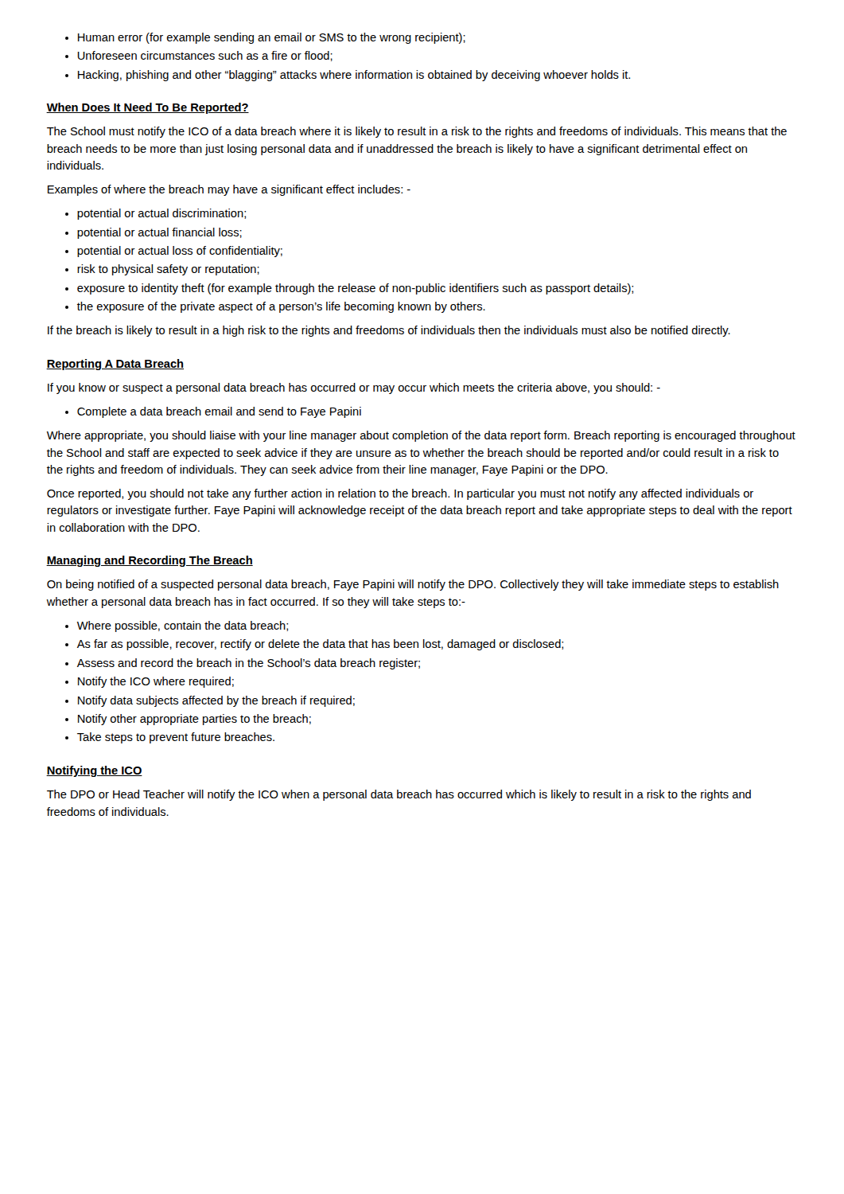Human error (for example sending an email or SMS to the wrong recipient);
Unforeseen circumstances such as a fire or flood;
Hacking, phishing and other “blagging” attacks where information is obtained by deceiving whoever holds it.
When Does It Need To Be Reported?
The School must notify the ICO of a data breach where it is likely to result in a risk to the rights and freedoms of individuals. This means that the breach needs to be more than just losing personal data and if unaddressed the breach is likely to have a significant detrimental effect on individuals.
Examples of where the breach may have a significant effect includes: -
potential or actual discrimination;
potential or actual financial loss;
potential or actual loss of confidentiality;
risk to physical safety or reputation;
exposure to identity theft (for example through the release of non-public identifiers such as passport details);
the exposure of the private aspect of a person’s life becoming known by others.
If the breach is likely to result in a high risk to the rights and freedoms of individuals then the individuals must also be notified directly.
Reporting A Data Breach
If you know or suspect a personal data breach has occurred or may occur which meets the criteria above, you should: -
Complete a data breach email and send to Faye Papini
Where appropriate, you should liaise with your line manager about completion of the data report form. Breach reporting is encouraged throughout the School and staff are expected to seek advice if they are unsure as to whether the breach should be reported and/or could result in a risk to the rights and freedom of individuals. They can seek advice from their line manager, Faye Papini or the DPO.
Once reported, you should not take any further action in relation to the breach. In particular you must not notify any affected individuals or regulators or investigate further. Faye Papini will acknowledge receipt of the data breach report and take appropriate steps to deal with the report in collaboration with the DPO.
Managing and Recording The Breach
On being notified of a suspected personal data breach, Faye Papini will notify the DPO. Collectively they will take immediate steps to establish whether a personal data breach has in fact occurred. If so they will take steps to:-
Where possible, contain the data breach;
As far as possible, recover, rectify or delete the data that has been lost, damaged or disclosed;
Assess and record the breach in the School’s data breach register;
Notify the ICO where required;
Notify data subjects affected by the breach if required;
Notify other appropriate parties to the breach;
Take steps to prevent future breaches.
Notifying the ICO
The DPO or Head Teacher will notify the ICO when a personal data breach has occurred which is likely to result in a risk to the rights and freedoms of individuals.